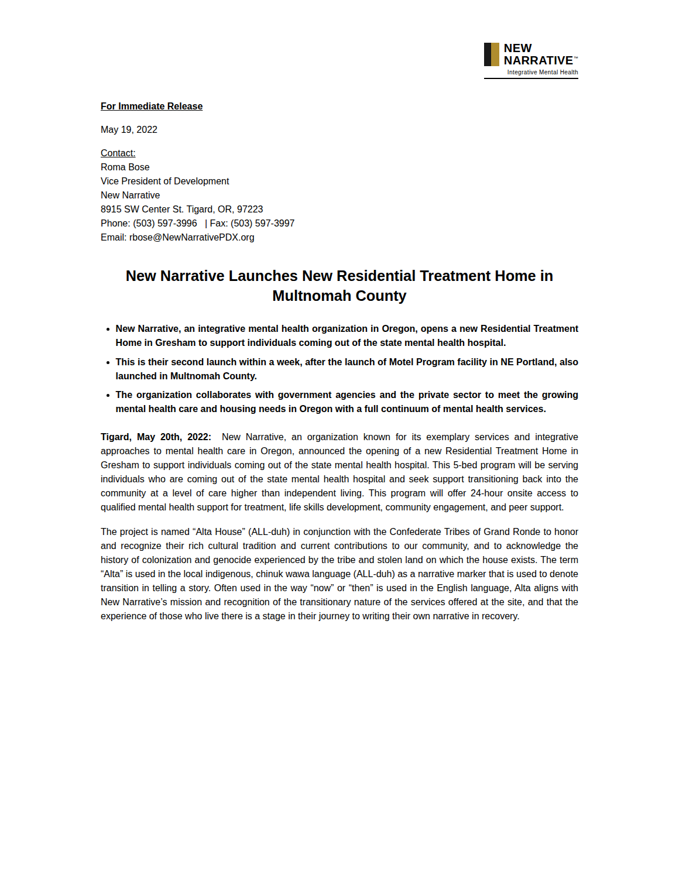NEW
NARRATIVE™
Integrative Mental Health
For Immediate Release
May 19, 2022
Contact:
Roma Bose
Vice President of Development
New Narrative
8915 SW Center St. Tigard, OR, 97223
Phone: (503) 597-3996 | Fax: (503) 597-3997
Email: rbose@NewNarrativePDX.org
New Narrative Launches New Residential Treatment Home in Multnomah County
New Narrative, an integrative mental health organization in Oregon, opens a new Residential Treatment Home in Gresham to support individuals coming out of the state mental health hospital.
This is their second launch within a week, after the launch of Motel Program facility in NE Portland, also launched in Multnomah County.
The organization collaborates with government agencies and the private sector to meet the growing mental health care and housing needs in Oregon with a full continuum of mental health services.
Tigard, May 20th, 2022: New Narrative, an organization known for its exemplary services and integrative approaches to mental health care in Oregon, announced the opening of a new Residential Treatment Home in Gresham to support individuals coming out of the state mental health hospital. This 5-bed program will be serving individuals who are coming out of the state mental health hospital and seek support transitioning back into the community at a level of care higher than independent living. This program will offer 24-hour onsite access to qualified mental health support for treatment, life skills development, community engagement, and peer support.
The project is named “Alta House” (ALL-duh) in conjunction with the Confederate Tribes of Grand Ronde to honor and recognize their rich cultural tradition and current contributions to our community, and to acknowledge the history of colonization and genocide experienced by the tribe and stolen land on which the house exists. The term “Alta” is used in the local indigenous, chinuk wawa language (ALL-duh) as a narrative marker that is used to denote transition in telling a story. Often used in the way “now” or “then” is used in the English language, Alta aligns with New Narrative’s mission and recognition of the transitionary nature of the services offered at the site, and that the experience of those who live there is a stage in their journey to writing their own narrative in recovery.